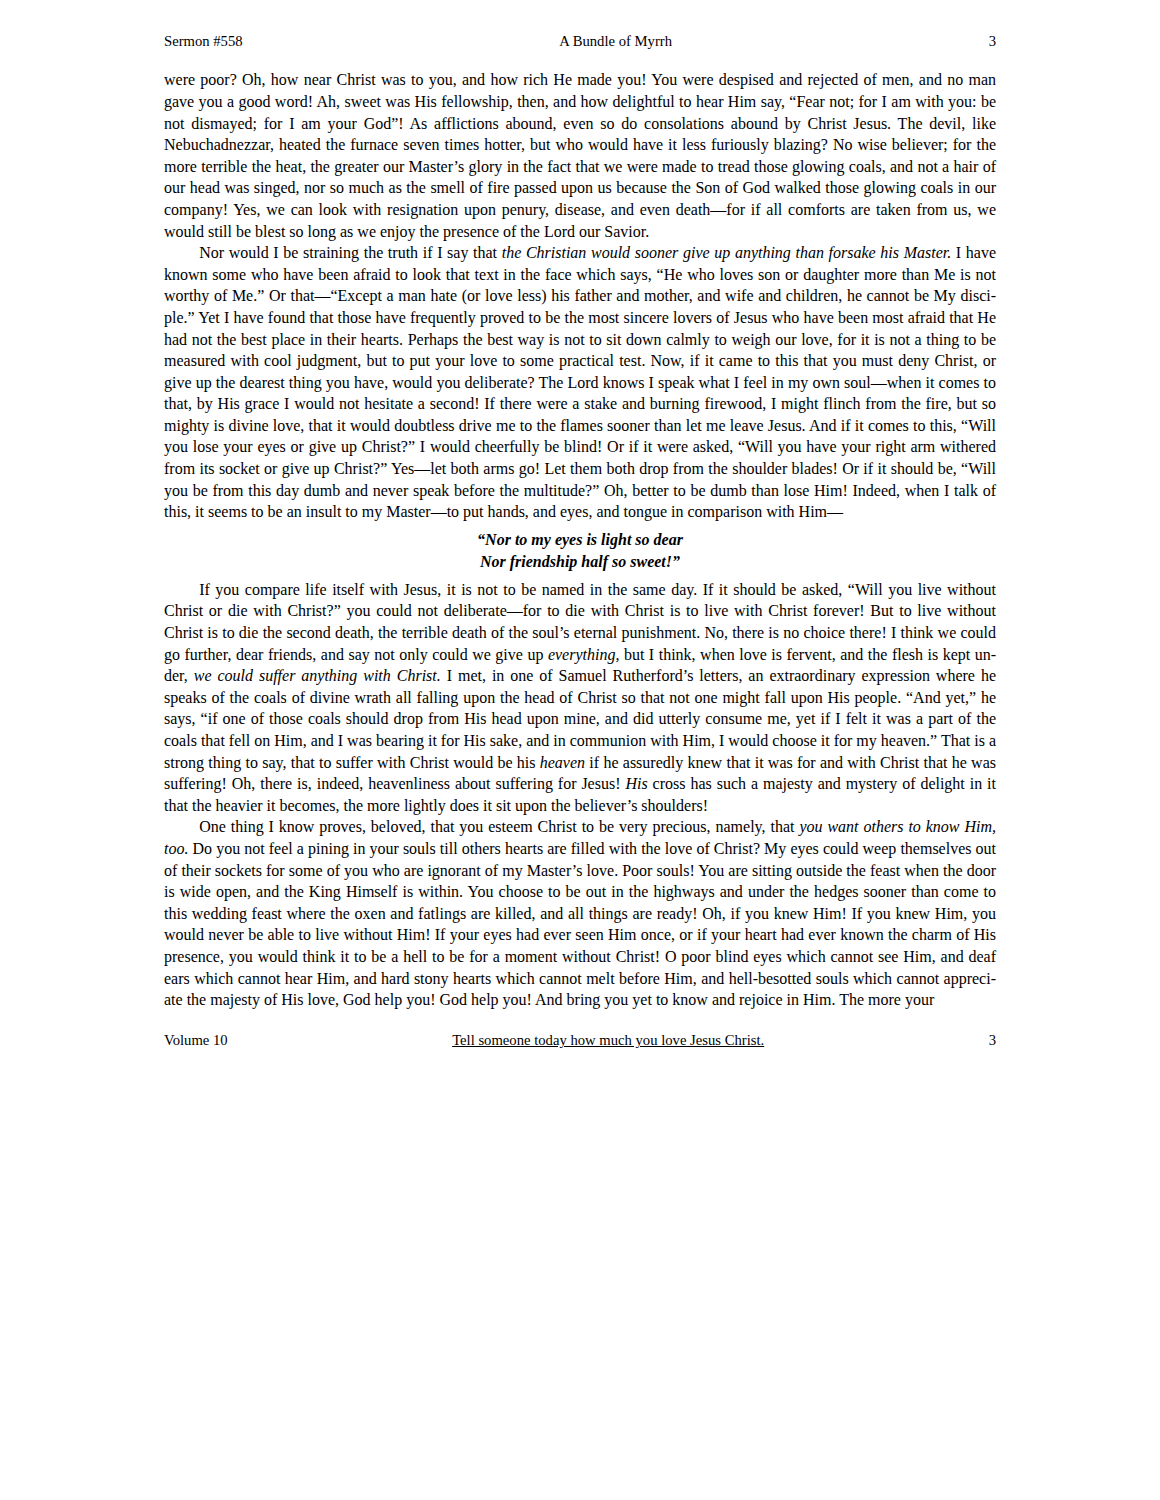Sermon #558 A Bundle of Myrrh 3
were poor? Oh, how near Christ was to you, and how rich He made you! You were despised and rejected of men, and no man gave you a good word! Ah, sweet was His fellowship, then, and how delightful to hear Him say, “Fear not; for I am with you: be not dismayed; for I am your God”! As afflictions abound, even so do consolations abound by Christ Jesus. The devil, like Nebuchadnezzar, heated the furnace seven times hotter, but who would have it less furiously blazing? No wise believer; for the more terrible the heat, the greater our Master’s glory in the fact that we were made to tread those glowing coals, and not a hair of our head was singed, nor so much as the smell of fire passed upon us because the Son of God walked those glowing coals in our company! Yes, we can look with resignation upon penury, disease, and even death—for if all comforts are taken from us, we would still be blest so long as we enjoy the presence of the Lord our Savior.
Nor would I be straining the truth if I say that the Christian would sooner give up anything than forsake his Master. I have known some who have been afraid to look that text in the face which says, “He who loves son or daughter more than Me is not worthy of Me.” Or that—“Except a man hate (or love less) his father and mother, and wife and children, he cannot be My disciple.” Yet I have found that those have frequently proved to be the most sincere lovers of Jesus who have been most afraid that He had not the best place in their hearts. Perhaps the best way is not to sit down calmly to weigh our love, for it is not a thing to be measured with cool judgment, but to put your love to some practical test. Now, if it came to this that you must deny Christ, or give up the dearest thing you have, would you deliberate? The Lord knows I speak what I feel in my own soul—when it comes to that, by His grace I would not hesitate a second! If there were a stake and burning firewood, I might flinch from the fire, but so mighty is divine love, that it would doubtless drive me to the flames sooner than let me leave Jesus. And if it comes to this, “Will you lose your eyes or give up Christ?” I would cheerfully be blind! Or if it were asked, “Will you have your right arm withered from its socket or give up Christ?” Yes—let both arms go! Let them both drop from the shoulder blades! Or if it should be, “Will you be from this day dumb and never speak before the multitude?” Oh, better to be dumb than lose Him! Indeed, when I talk of this, it seems to be an insult to my Master—to put hands, and eyes, and tongue in comparison with Him—
“Nor to my eyes is light so dear
Nor friendship half so sweet!”
If you compare life itself with Jesus, it is not to be named in the same day. If it should be asked, “Will you live without Christ or die with Christ?” you could not deliberate—for to die with Christ is to live with Christ forever! But to live without Christ is to die the second death, the terrible death of the soul’s eternal punishment. No, there is no choice there! I think we could go further, dear friends, and say not only could we give up everything, but I think, when love is fervent, and the flesh is kept under, we could suffer anything with Christ. I met, in one of Samuel Rutherford’s letters, an extraordinary expression where he speaks of the coals of divine wrath all falling upon the head of Christ so that not one might fall upon His people. “And yet,” he says, “if one of those coals should drop from His head upon mine, and did utterly consume me, yet if I felt it was a part of the coals that fell on Him, and I was bearing it for His sake, and in communion with Him, I would choose it for my heaven.” That is a strong thing to say, that to suffer with Christ would be his heaven if he assuredly knew that it was for and with Christ that he was suffering! Oh, there is, indeed, heavenliness about suffering for Jesus! His cross has such a majesty and mystery of delight in it that the heavier it becomes, the more lightly does it sit upon the believer’s shoulders!
One thing I know proves, beloved, that you esteem Christ to be very precious, namely, that you want others to know Him, too. Do you not feel a pining in your souls till others hearts are filled with the love of Christ? My eyes could weep themselves out of their sockets for some of you who are ignorant of my Master’s love. Poor souls! You are sitting outside the feast when the door is wide open, and the King Himself is within. You choose to be out in the highways and under the hedges sooner than come to this wedding feast where the oxen and fatlings are killed, and all things are ready! Oh, if you knew Him! If you knew Him, you would never be able to live without Him! If your eyes had ever seen Him once, or if your heart had ever known the charm of His presence, you would think it to be a hell to be for a moment without Christ! O poor blind eyes which cannot see Him, and deaf ears which cannot hear Him, and hard stony hearts which cannot melt before Him, and hell-besotted souls which cannot appreciate the majesty of His love, God help you! God help you! And bring you yet to know and rejoice in Him. The more your
Volume 10 Tell someone today how much you love Jesus Christ. 3